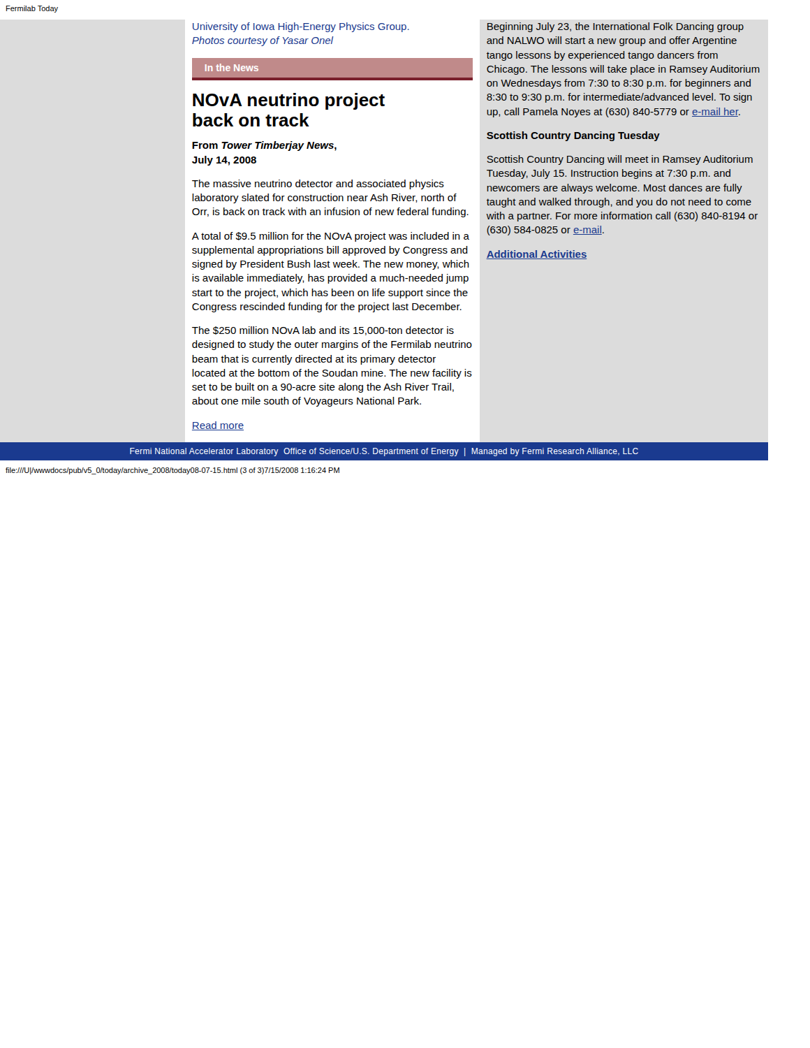Fermilab Today
| | University of Iowa High-Energy Physics Group. Photos courtesy of Yasar Onel In the News NOvA neutrino project back on track From Tower Timberjay News , July 14, 2008 The massive neutrino detector and associated physics laboratory slated for construction near Ash River, north of Orr, is back on track with an infusion of new federal funding. A total of $9.5 million for the NOvA project was included in a supplemental appropriations bill approved by Congress and signed by President Bush last week. The new money, which is available immediately, has provided a much-needed jump start to the project, which has been on life support since the Congress rescinded funding for the project last December. The $250 million NOvA lab and its 15,000-ton detector is designed to study the outer margins of the Fermilab neutrino beam that is currently directed at its primary detector located at the bottom of the Soudan mine. The new facility is set to be built on a 90-acre site along the Ash River Trail, about one mile south of Voyageurs National Park. Read more | Beginning July 23, the International Folk Dancing group and NALWO will start a new group and offer Argentine tango lessons by experienced tango dancers from Chicago. The lessons will take place in Ramsey Auditorium on Wednesdays from 7:30 to 8:30 p.m. for beginners and 8:30 to 9:30 p.m. for intermediate/advanced level. To sign up, call Pamela Noyes at (630) 840-5779 or e-mail her . Scottish Country Dancing Tuesday Scottish Country Dancing will meet in Ramsey Auditorium Tuesday, July 15. Instruction begins at 7:30 p.m. and newcomers are always welcome. Most dances are fully taught and walked through, and you do not need to come with a partner. For more information call (630) 840-8194 or (630) 584-0825 or e-mail . Additional Activities |
Fermi National Accelerator Laboratory Office of Science/U.S. Department of Energy | Managed by Fermi Research Alliance, LLC
file:///U|/wwwdocs/pub/v5_0/today/archive_2008/today08-07-15.html (3 of 3)7/15/2008 1:16:24 PM